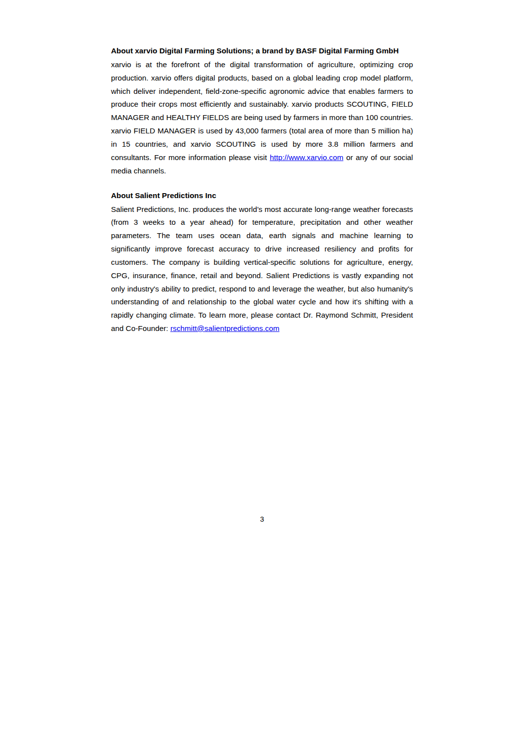About xarvio Digital Farming Solutions; a brand by BASF Digital Farming GmbH
xarvio is at the forefront of the digital transformation of agriculture, optimizing crop production. xarvio offers digital products, based on a global leading crop model platform, which deliver independent, field-zone-specific agronomic advice that enables farmers to produce their crops most efficiently and sustainably. xarvio products SCOUTING, FIELD MANAGER and HEALTHY FIELDS are being used by farmers in more than 100 countries. xarvio FIELD MANAGER is used by 43,000 farmers (total area of more than 5 million ha) in 15 countries, and xarvio SCOUTING is used by more 3.8 million farmers and consultants. For more information please visit http://www.xarvio.com or any of our social media channels.
About Salient Predictions Inc
Salient Predictions, Inc. produces the world’s most accurate long-range weather forecasts (from 3 weeks to a year ahead) for temperature, precipitation and other weather parameters. The team uses ocean data, earth signals and machine learning to significantly improve forecast accuracy to drive increased resiliency and profits for customers. The company is building vertical-specific solutions for agriculture, energy, CPG, insurance, finance, retail and beyond. Salient Predictions is vastly expanding not only industry's ability to predict, respond to and leverage the weather, but also humanity's understanding of and relationship to the global water cycle and how it's shifting with a rapidly changing climate. To learn more, please contact Dr. Raymond Schmitt, President and Co-Founder: rschmitt@salientpredictions.com
3